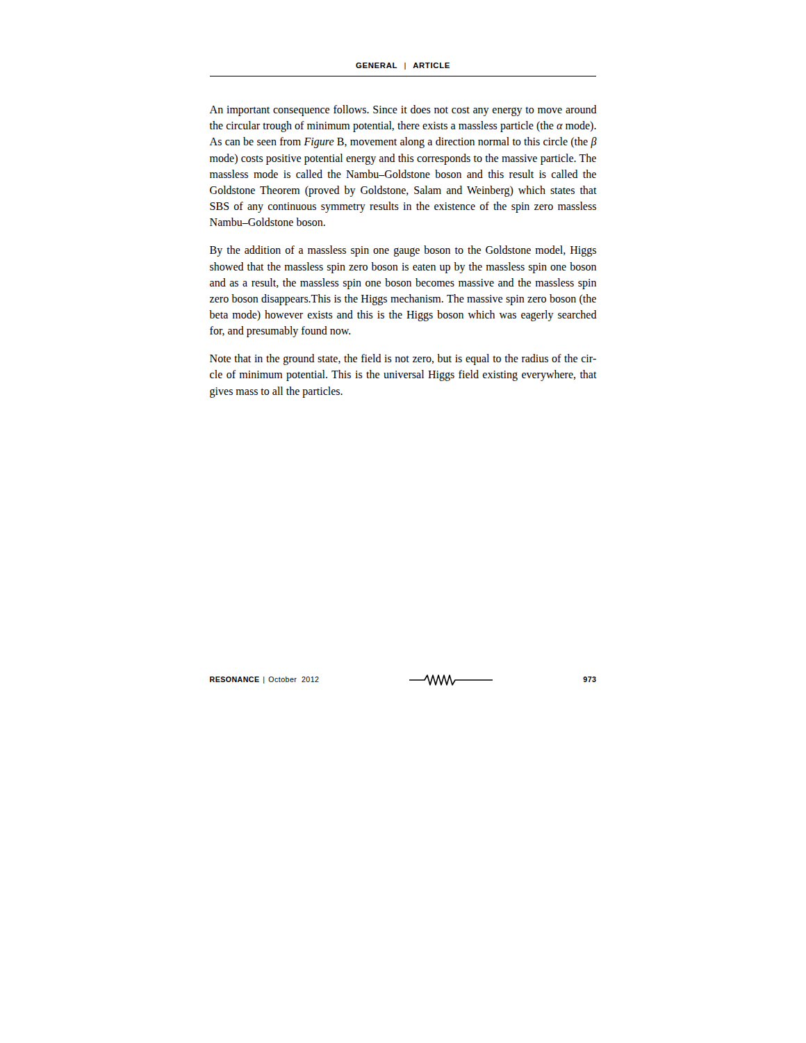GENERAL | ARTICLE
An important consequence follows. Since it does not cost any energy to move around the circular trough of minimum potential, there exists a massless particle (the α mode). As can be seen from Figure B, movement along a direction normal to this circle (the β mode) costs positive potential energy and this corresponds to the massive particle. The massless mode is called the Nambu–Goldstone boson and this result is called the Goldstone Theorem (proved by Goldstone, Salam and Weinberg) which states that SBS of any continuous symmetry results in the existence of the spin zero massless Nambu–Goldstone boson.
By the addition of a massless spin one gauge boson to the Goldstone model, Higgs showed that the massless spin zero boson is eaten up by the massless spin one boson and as a result, the massless spin one boson becomes massive and the massless spin zero boson disappears.This is the Higgs mechanism. The massive spin zero boson (the beta mode) however exists and this is the Higgs boson which was eagerly searched for, and presumably found now.
Note that in the ground state, the field is not zero, but is equal to the radius of the circle of minimum potential. This is the universal Higgs field existing everywhere, that gives mass to all the particles.
RESONANCE|October 2012
973